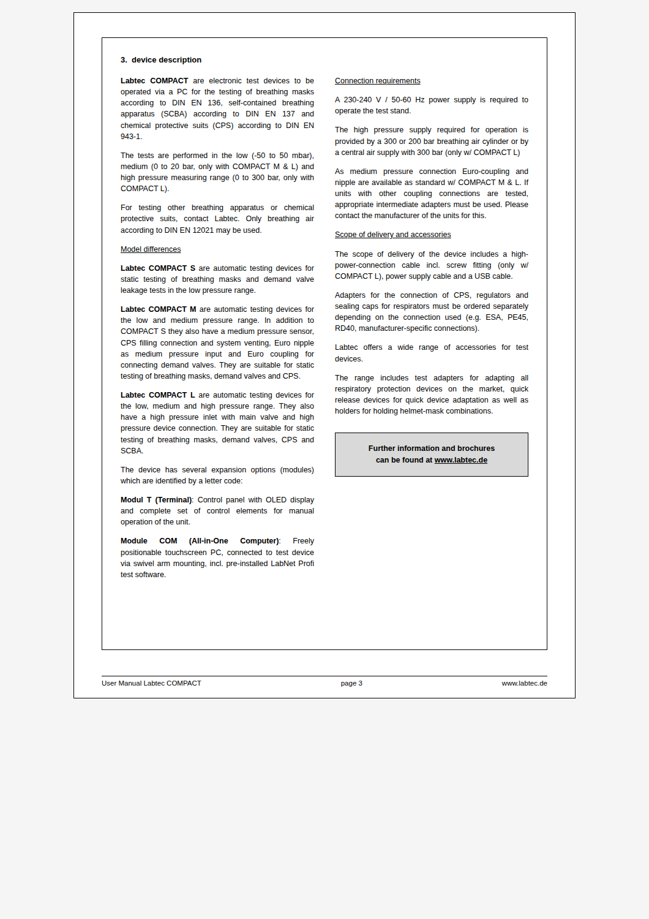3. device description
Labtec COMPACT are electronic test devices to be operated via a PC for the testing of breathing masks according to DIN EN 136, self-contained breathing apparatus (SCBA) according to DIN EN 137 and chemical protective suits (CPS) according to DIN EN 943-1.
The tests are performed in the low (-50 to 50 mbar), medium (0 to 20 bar, only with COMPACT M & L) and high pressure measuring range (0 to 300 bar, only with COMPACT L).
For testing other breathing apparatus or chemical protective suits, contact Labtec. Only breathing air according to DIN EN 12021 may be used.
Model differences
Labtec COMPACT S are automatic testing devices for static testing of breathing masks and demand valve leakage tests in the low pressure range.
Labtec COMPACT M are automatic testing devices for the low and medium pressure range. In addition to COMPACT S they also have a medium pressure sensor, CPS filling connection and system venting, Euro nipple as medium pressure input and Euro coupling for connecting demand valves. They are suitable for static testing of breathing masks, demand valves and CPS.
Labtec COMPACT L are automatic testing devices for the low, medium and high pressure range. They also have a high pressure inlet with main valve and high pressure device connection. They are suitable for static testing of breathing masks, demand valves, CPS and SCBA.
The device has several expansion options (modules) which are identified by a letter code:
Modul T (Terminal): Control panel with OLED display and complete set of control elements for manual operation of the unit.
Module COM (All-in-One Computer): Freely positionable touchscreen PC, connected to test device via swivel arm mounting, incl. pre-installed LabNet Profi test software.
Connection requirements
A 230-240 V / 50-60 Hz power supply is required to operate the test stand.
The high pressure supply required for operation is provided by a 300 or 200 bar breathing air cylinder or by a central air supply with 300 bar (only w/ COMPACT L)
As medium pressure connection Euro-coupling and nipple are available as standard w/ COMPACT M & L. If units with other coupling connections are tested, appropriate intermediate adapters must be used. Please contact the manufacturer of the units for this.
Scope of delivery and accessories
The scope of delivery of the device includes a high-power-connection cable incl. screw fitting (only w/ COMPACT L), power supply cable and a USB cable.
Adapters for the connection of CPS, regulators and sealing caps for respirators must be ordered separately depending on the connection used (e.g. ESA, PE45, RD40, manufacturer-specific connections).
Labtec offers a wide range of accessories for test devices.
The range includes test adapters for adapting all respiratory protection devices on the market, quick release devices for quick device adaptation as well as holders for holding helmet-mask combinations.
Further information and brochures
can be found at www.labtec.de
User Manual Labtec COMPACT page 3 www.labtec.de